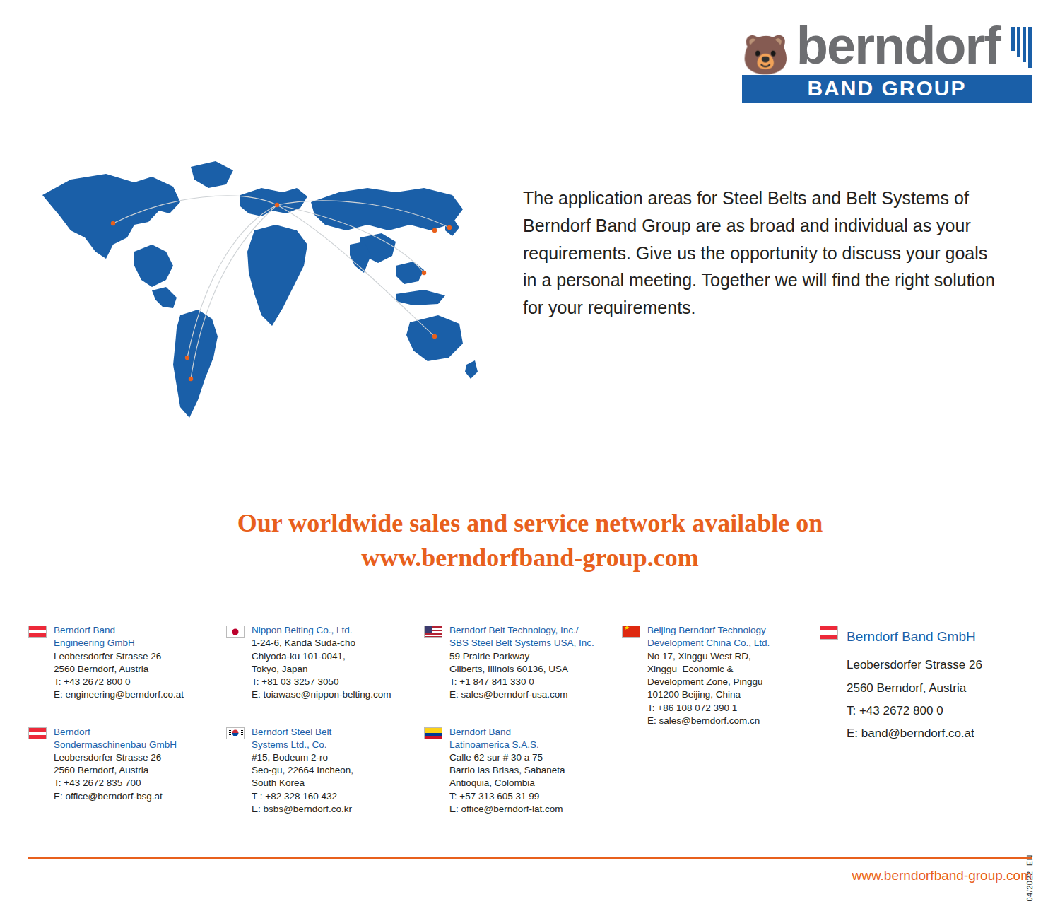🐻 berndorf
BAND GROUP
The application areas for Steel Belts and Belt Systems of Berndorf Band Group are as broad and individual as your requirements. Give us the opportunity to discuss your goals in a personal meeting. Together we will find the right solution for your requirements.
Our worldwide sales and service network available on
www.berndorfband-group.com
Berndorf Band
Engineering GmbH
Leobersdorfer Strasse 26
2560 Berndorf, Austria
T: +43 2672 800 0
E: engineering@berndorf.co.at
Berndorf
Sondermaschinenbau GmbH
Leobersdorfer Strasse 26
2560 Berndorf, Austria
T: +43 2672 835 700
E: office@berndorf-bsg.at
Nippon Belting Co., Ltd.
1-24-6, Kanda Suda-cho
Chiyoda-ku 101-0041,
Tokyo, Japan
T: +81 03 3257 3050
E: toiawase@nippon-belting.com
Berndorf Steel Belt
Systems Ltd., Co.
#15, Bodeum 2-ro
Seo-gu, 22664 Incheon,
South Korea
T : +82 328 160 432
E: bsbs@berndorf.co.kr
Berndorf Belt Technology, Inc./
SBS Steel Belt Systems USA, Inc.
59 Prairie Parkway
Gilberts, Illinois 60136, USA
T: +1 847 841 330 0
E: sales@berndorf-usa.com
Berndorf Band
Latinoamerica S.A.S.
Calle 62 sur # 30 a 75
Barrio las Brisas, Sabaneta
Antioquia, Colombia
T: +57 313 605 31 99
E: office@berndorf-lat.com
Beijing Berndorf Technology
Development China Co., Ltd.
No 17, Xinggu West RD,
Xinggu Economic &
Development Zone, Pinggu
101200 Beijing, China
T: +86 108 072 390 1
E: sales@berndorf.com.cn
Berndorf Band GmbH
Leobersdorfer Strasse 26
2560 Berndorf, Austria
T: +43 2672 800 0
E: band@berndorf.co.at
04/2022 EN
www.berndorfband-group.com